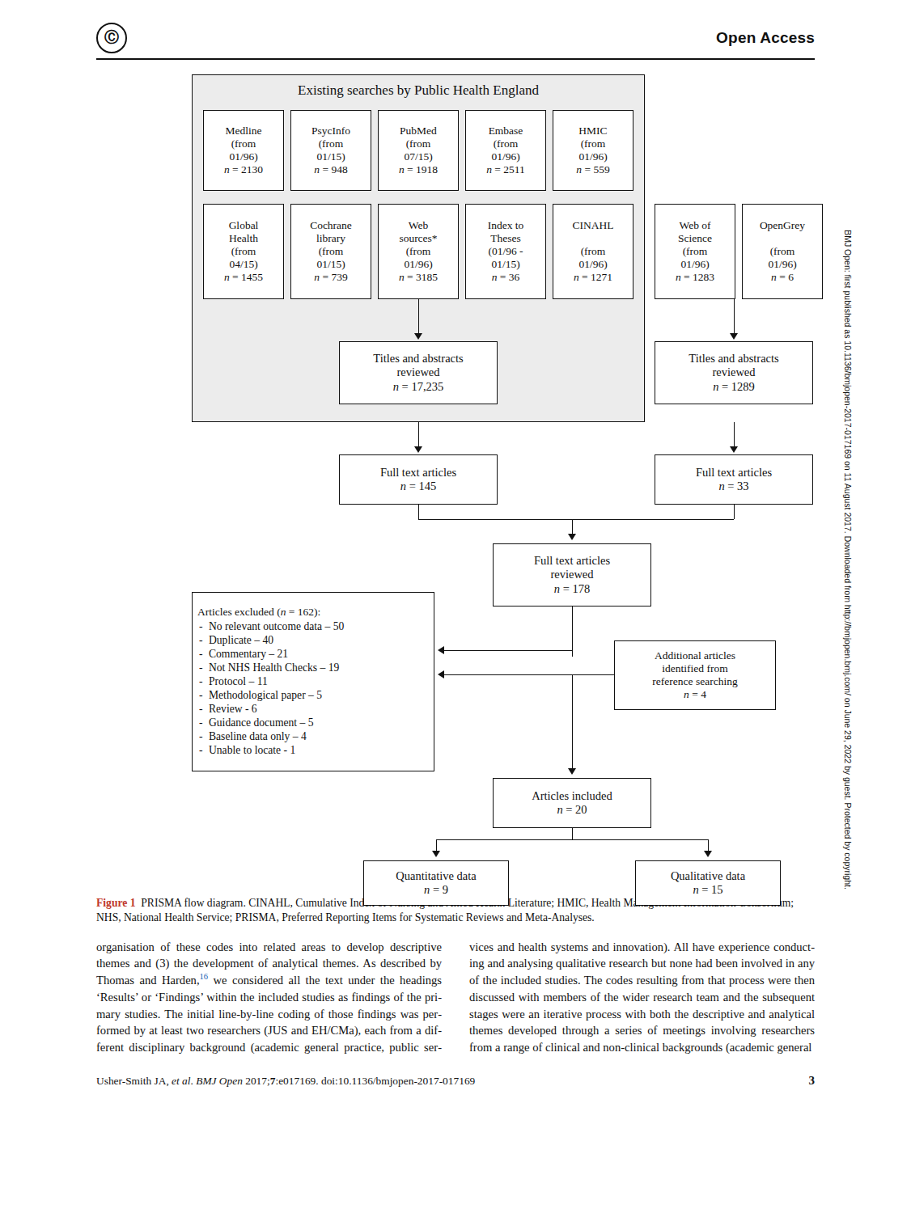BMJ Open: first published as 10.1136/bmjopen-2017-017169 on 11 August 2017. Downloaded from http://bmjopen.bmj.com/ on June 29, 2022 by guest. Protected by copyright.
Ⓒ
Open Access
Existing searches by Public Health England
Medline
(from
01/96)
n = 2130
PsycInfo
(from
01/15)
n = 948
PubMed
(from
07/15)
n = 1918
Embase
(from
01/96)
n = 2511
HMIC
(from
01/96)
n = 559
Global
Health
(from
04/15)
n = 1455
Cochrane
library
(from
01/15)
n = 739
Web
sources*
(from
01/96)
n = 3185
Index to
Theses
(01/96 -
01/15)
n = 36
CINAHL
(from
01/96)
n = 1271
Web of
Science
(from
01/96)
n = 1283
OpenGrey
(from
01/96)
n = 6
Titles and abstracts
reviewed
n = 17,235
Titles and abstracts
reviewed
n = 1289
Full text articles
n = 145
Full text articles
n = 33
Full text articles
reviewed
n = 178
Articles excluded (n = 162):
No relevant outcome data – 50
Duplicate – 40
Commentary – 21
Not NHS Health Checks – 19
Protocol – 11
Methodological paper – 5
Review - 6
Guidance document – 5
Baseline data only – 4
Unable to locate - 1
Additional articles
identified from
reference searching
n = 4
Articles included
n = 20
Quantitative data
n = 9
Qualitative data
n = 15
Figure 1 PRISMA flow diagram. CINAHL, Cumulative Index of Nursing and Allied Health Literature; HMIC, Health Management Information Consortium; NHS, National Health Service; PRISMA, Preferred Reporting Items for Systematic Reviews and Meta-Analyses.
organisation of these codes into related areas to develop descriptive themes and (3) the development of analytical themes. As described by Thomas and Harden,16 we considered all the text under the headings ‘Results’ or ‘Findings’ within the included studies as findings of the primary studies. The initial line-by-line coding of those findings was performed by at least two researchers (JUS and EH/CMa), each from a different disciplinary background (academic general practice, public services and health systems and innovation). All have experience conducting and analysing qualitative research but none had been involved in any of the included studies. The codes resulting from that process were then discussed with members of the wider research team and the subsequent stages were an iterative process with both the descriptive and analytical themes developed through a series of meetings involving researchers from a range of clinical and non-clinical backgrounds (academic general
Usher-Smith JA, et al. BMJ Open 2017;7:e017169. doi:10.1136/bmjopen-2017-017169
3